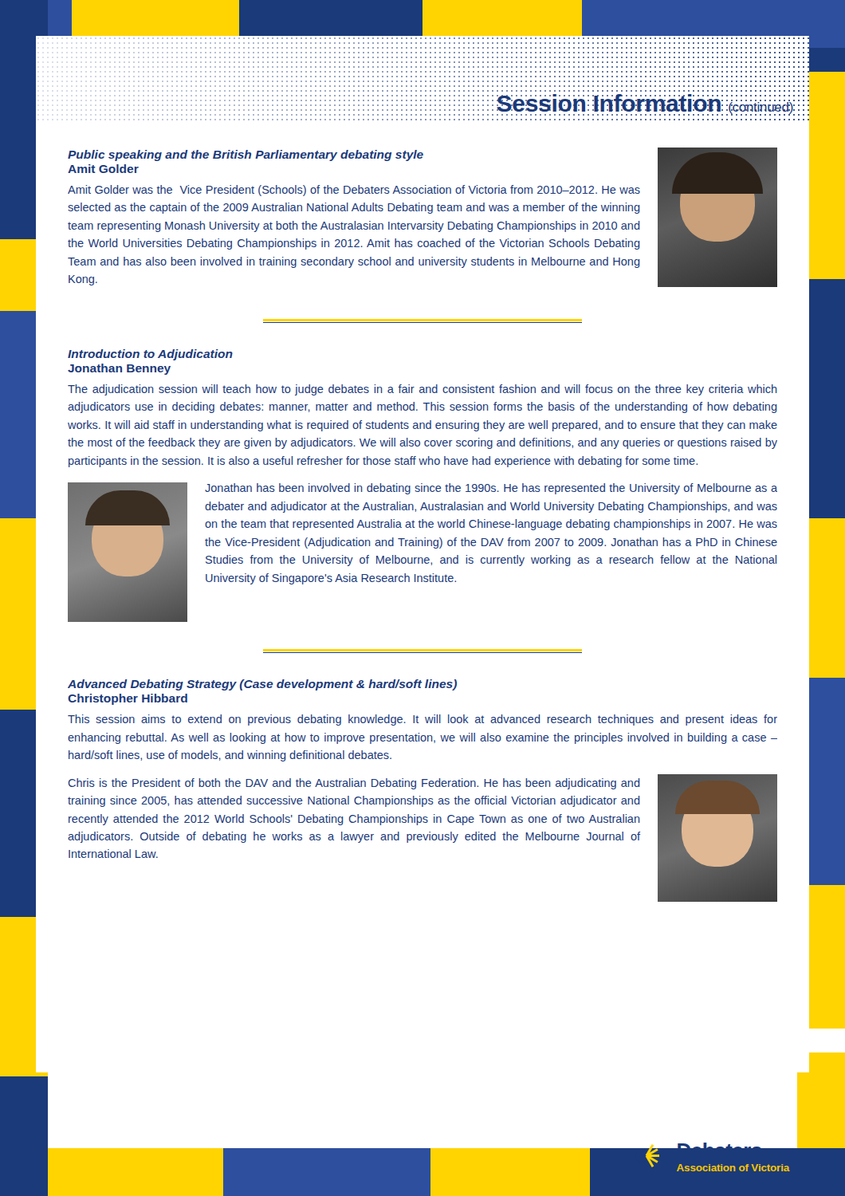Session Information (continued)
Public speaking and the British Parliamentary debating style
Amit Golder
Amit Golder was the Vice President (Schools) of the Debaters Association of Victoria from 2010–2012. He was selected as the captain of the 2009 Australian National Adults Debating team and was a member of the winning team representing Monash University at both the Australasian Intervarsity Debating Championships in 2010 and the World Universities Debating Championships in 2012. Amit has coached of the Victorian Schools Debating Team and has also been involved in training secondary school and university students in Melbourne and Hong Kong.
Introduction to Adjudication
Jonathan Benney
The adjudication session will teach how to judge debates in a fair and consistent fashion and will focus on the three key criteria which adjudicators use in deciding debates: manner, matter and method. This session forms the basis of the understanding of how debating works. It will aid staff in understanding what is required of students and ensuring they are well prepared, and to ensure that they can make the most of the feedback they are given by adjudicators. We will also cover scoring and definitions, and any queries or questions raised by participants in the session. It is also a useful refresher for those staff who have had experience with debating for some time.
Jonathan has been involved in debating since the 1990s. He has represented the University of Melbourne as a debater and adjudicator at the Australian, Australasian and World University Debating Championships, and was on the team that represented Australia at the world Chinese-language debating championships in 2007. He was the Vice-President (Adjudication and Training) of the DAV from 2007 to 2009. Jonathan has a PhD in Chinese Studies from the University of Melbourne, and is currently working as a research fellow at the National University of Singapore's Asia Research Institute.
Advanced Debating Strategy (Case development & hard/soft lines)
Christopher Hibbard
This session aims to extend on previous debating knowledge. It will look at advanced research techniques and present ideas for enhancing rebuttal. As well as looking at how to improve presentation, we will also examine the principles involved in building a case – hard/soft lines, use of models, and winning definitional debates.
Chris is the President of both the DAV and the Australian Debating Federation. He has been adjudicating and training since 2005, has attended successive National Championships as the official Victorian adjudicator and recently attended the 2012 World Schools' Debating Championships in Cape Town as one of two Australian adjudicators. Outside of debating he works as a lawyer and previously edited the Melbourne Journal of International Law.
Debaters
Association of Victoria